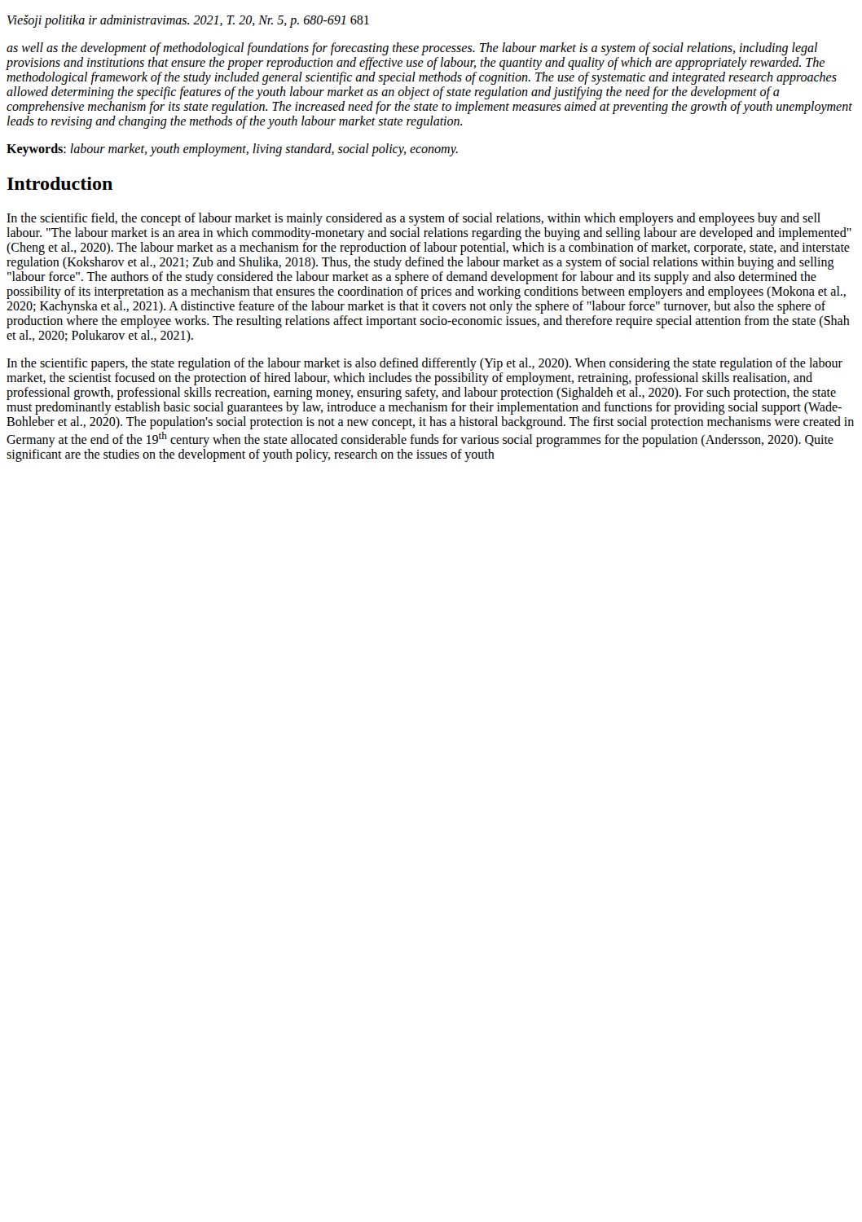Viešoji politika ir administravimas. 2021, T. 20, Nr. 5, p. 680-691 681
as well as the development of methodological foundations for forecasting these processes. The labour market is a system of social relations, including legal provisions and institutions that ensure the proper reproduction and effective use of labour, the quantity and quality of which are appropriately rewarded. The methodological framework of the study included general scientific and special methods of cognition. The use of systematic and integrated research approaches allowed determining the specific features of the youth labour market as an object of state regulation and justifying the need for the development of a comprehensive mechanism for its state regulation. The increased need for the state to implement measures aimed at preventing the growth of youth unemployment leads to revising and changing the methods of the youth labour market state regulation.
Keywords: labour market, youth employment, living standard, social policy, economy.
Introduction
In the scientific field, the concept of labour market is mainly considered as a system of social relations, within which employers and employees buy and sell labour. "The labour market is an area in which commodity-monetary and social relations regarding the buying and selling labour are developed and implemented" (Cheng et al., 2020). The labour market as a mechanism for the reproduction of labour potential, which is a combination of market, corporate, state, and interstate regulation (Koksharov et al., 2021; Zub and Shulika, 2018). Thus, the study defined the labour market as a system of social relations within buying and selling "labour force". The authors of the study considered the labour market as a sphere of demand development for labour and its supply and also determined the possibility of its interpretation as a mechanism that ensures the coordination of prices and working conditions between employers and employees (Mokona et al., 2020; Kachynska et al., 2021). A distinctive feature of the labour market is that it covers not only the sphere of "labour force" turnover, but also the sphere of production where the employee works. The resulting relations affect important socio-economic issues, and therefore require special attention from the state (Shah et al., 2020; Polukarov et al., 2021).
In the scientific papers, the state regulation of the labour market is also defined differently (Yip et al., 2020). When considering the state regulation of the labour market, the scientist focused on the protection of hired labour, which includes the possibility of employment, retraining, professional skills realisation, and professional growth, professional skills recreation, earning money, ensuring safety, and labour protection (Sighaldeh et al., 2020). For such protection, the state must predominantly establish basic social guarantees by law, introduce a mechanism for their implementation and functions for providing social support (Wade-Bohleber et al., 2020). The population's social protection is not a new concept, it has a historal background. The first social protection mechanisms were created in Germany at the end of the 19th century when the state allocated considerable funds for various social programmes for the population (Andersson, 2020). Quite significant are the studies on the development of youth policy, research on the issues of youth